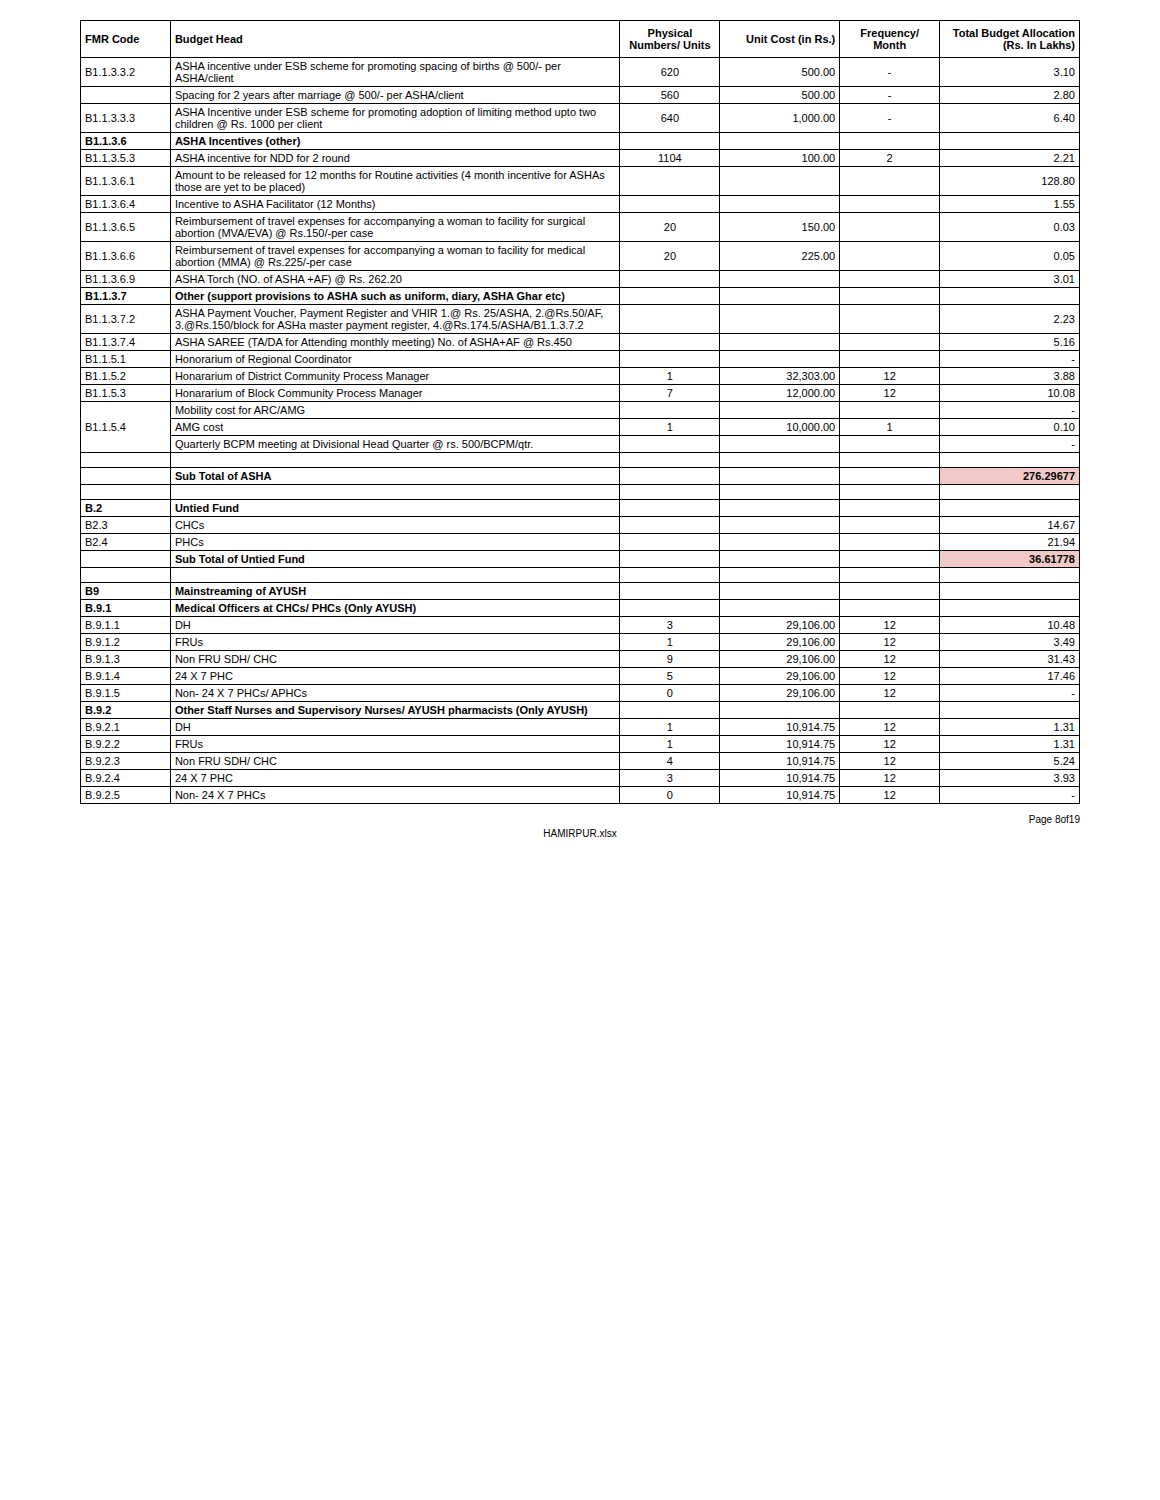| FMR Code | Budget Head | Physical Numbers/ Units | Unit Cost (in Rs.) | Frequency/ Month | Total Budget Allocation (Rs. In Lakhs) |
| --- | --- | --- | --- | --- | --- |
| B1.1.3.3.2 | ASHA incentive under ESB scheme for promoting spacing of births @ 500/- per ASHA/client | 620 | 500.00 | - | 3.10 |
| | Spacing for 2 years after marriage @ 500/- per ASHA/client | 560 | 500.00 | - | 2.80 |
| B1.1.3.3.3 | ASHA Incentive under ESB scheme for promoting adoption of limiting method upto two children @ Rs. 1000 per client | 640 | 1,000.00 | - | 6.40 |
| B1.1.3.6 | ASHA Incentives (other) | | | | |
| B1.1.3.5.3 | ASHA incentive for NDD for 2 round | 1104 | 100.00 | 2 | 2.21 |
| B1.1.3.6.1 | Amount to be released for 12 months for Routine activities (4 month incentive for ASHAs those are yet to be placed) | | | | 128.80 |
| B1.1.3.6.4 | Incentive to ASHA Facilitator (12 Months) | | | | 1.55 |
| B1.1.3.6.5 | Reimbursement of travel expenses for accompanying a woman to facility for surgical abortion (MVA/EVA) @ Rs.150/-per case | 20 | 150.00 | | 0.03 |
| B1.1.3.6.6 | Reimbursement of travel expenses for accompanying a woman to facility for medical abortion (MMA) @ Rs.225/-per case | 20 | 225.00 | | 0.05 |
| B1.1.3.6.9 | ASHA Torch (NO. of ASHA +AF) @ Rs. 262.20 | | | | 3.01 |
| B1.1.3.7 | Other (support provisions to ASHA such as uniform, diary, ASHA Ghar etc) | | | | |
| B1.1.3.7.2 | ASHA Payment Voucher, Payment Register and VHIR 1.@ Rs. 25/ASHA, 2.@Rs.50/AF, 3.@Rs.150/block for ASHa master payment register, 4.@Rs.174.5/ASHA/B1.1.3.7.2 | | | | 2.23 |
| B1.1.3.7.4 | ASHA SAREE (TA/DA for Attending monthly meeting) No. of ASHA+AF @ Rs.450 | | | | 5.16 |
| B1.1.5.1 | Honorarium of Regional Coordinator | | | | - |
| B1.1.5.2 | Honararium of District Community Process Manager | 1 | 32,303.00 | 12 | 3.88 |
| B1.1.5.3 | Honararium of Block Community Process Manager | 7 | 12,000.00 | 12 | 10.08 |
| B1.1.5.4 | Mobility cost for ARC/AMG | | | | - |
| AMG cost | 1 | 10,000.00 | 1 | 0.10 |
| Quarterly BCPM meeting at Divisional Head Quarter @ rs. 500/BCPM/qtr. | | | | - |
| | Sub Total of ASHA | | | | 276.29677 |
| B.2 | Untied Fund | | | | |
| B2.3 | CHCs | | | | 14.67 |
| B2.4 | PHCs | | | | 21.94 |
| | Sub Total of Untied Fund | | | | 36.61778 |
| B9 | Mainstreaming of AYUSH | | | | |
| B.9.1 | Medical Officers at CHCs/ PHCs (Only AYUSH) | | | | |
| B.9.1.1 | DH | 3 | 29,106.00 | 12 | 10.48 |
| B.9.1.2 | FRUs | 1 | 29,106.00 | 12 | 3.49 |
| B.9.1.3 | Non FRU SDH/ CHC | 9 | 29,106.00 | 12 | 31.43 |
| B.9.1.4 | 24 X 7 PHC | 5 | 29,106.00 | 12 | 17.46 |
| B.9.1.5 | Non- 24 X 7 PHCs/ APHCs | 0 | 29,106.00 | 12 | - |
| B.9.2 | Other Staff Nurses and Supervisory Nurses/ AYUSH pharmacists (Only AYUSH) | | | | |
| B.9.2.1 | DH | 1 | 10,914.75 | 12 | 1.31 |
| B.9.2.2 | FRUs | 1 | 10,914.75 | 12 | 1.31 |
| B.9.2.3 | Non FRU SDH/ CHC | 4 | 10,914.75 | 12 | 5.24 |
| B.9.2.4 | 24 X 7 PHC | 3 | 10,914.75 | 12 | 3.93 |
| B.9.2.5 | Non- 24 X 7 PHCs | 0 | 10,914.75 | 12 | - |
Page 8of19 HAMIRPUR.xlsx